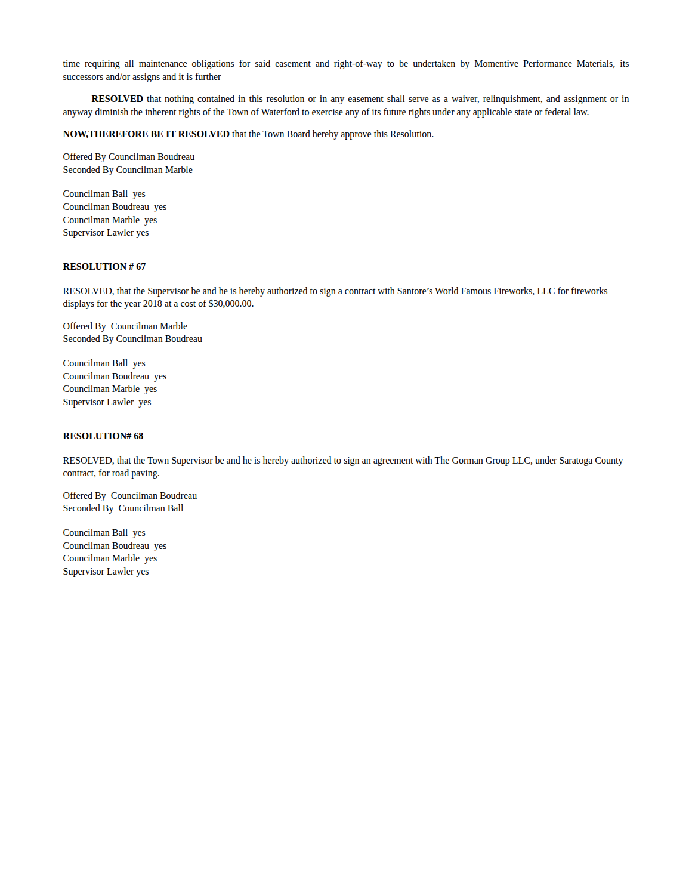time requiring all maintenance obligations for said easement and right-of-way to be undertaken by Momentive Performance Materials, its successors and/or assigns and it is further
RESOLVED that nothing contained in this resolution or in any easement shall serve as a waiver, relinquishment, and assignment or in anyway diminish the inherent rights of the Town of Waterford to exercise any of its future rights under any applicable state or federal law.
NOW,THEREFORE BE IT RESOLVED that the Town Board hereby approve this Resolution.
Offered By Councilman Boudreau
Seconded By Councilman Marble
Councilman Ball yes
Councilman Boudreau yes
Councilman Marble yes
Supervisor Lawler yes
RESOLUTION # 67
RESOLVED, that the Supervisor be and he is hereby authorized to sign a contract with Santore’s World Famous Fireworks, LLC for fireworks displays for the year 2018 at a cost of $30,000.00.
Offered By Councilman Marble
Seconded By Councilman Boudreau
Councilman Ball yes
Councilman Boudreau yes
Councilman Marble yes
Supervisor Lawler yes
RESOLUTION# 68
RESOLVED, that the Town Supervisor be and he is hereby authorized to sign an agreement with The Gorman Group LLC, under Saratoga County contract, for road paving.
Offered By Councilman Boudreau
Seconded By Councilman Ball
Councilman Ball yes
Councilman Boudreau yes
Councilman Marble yes
Supervisor Lawler yes